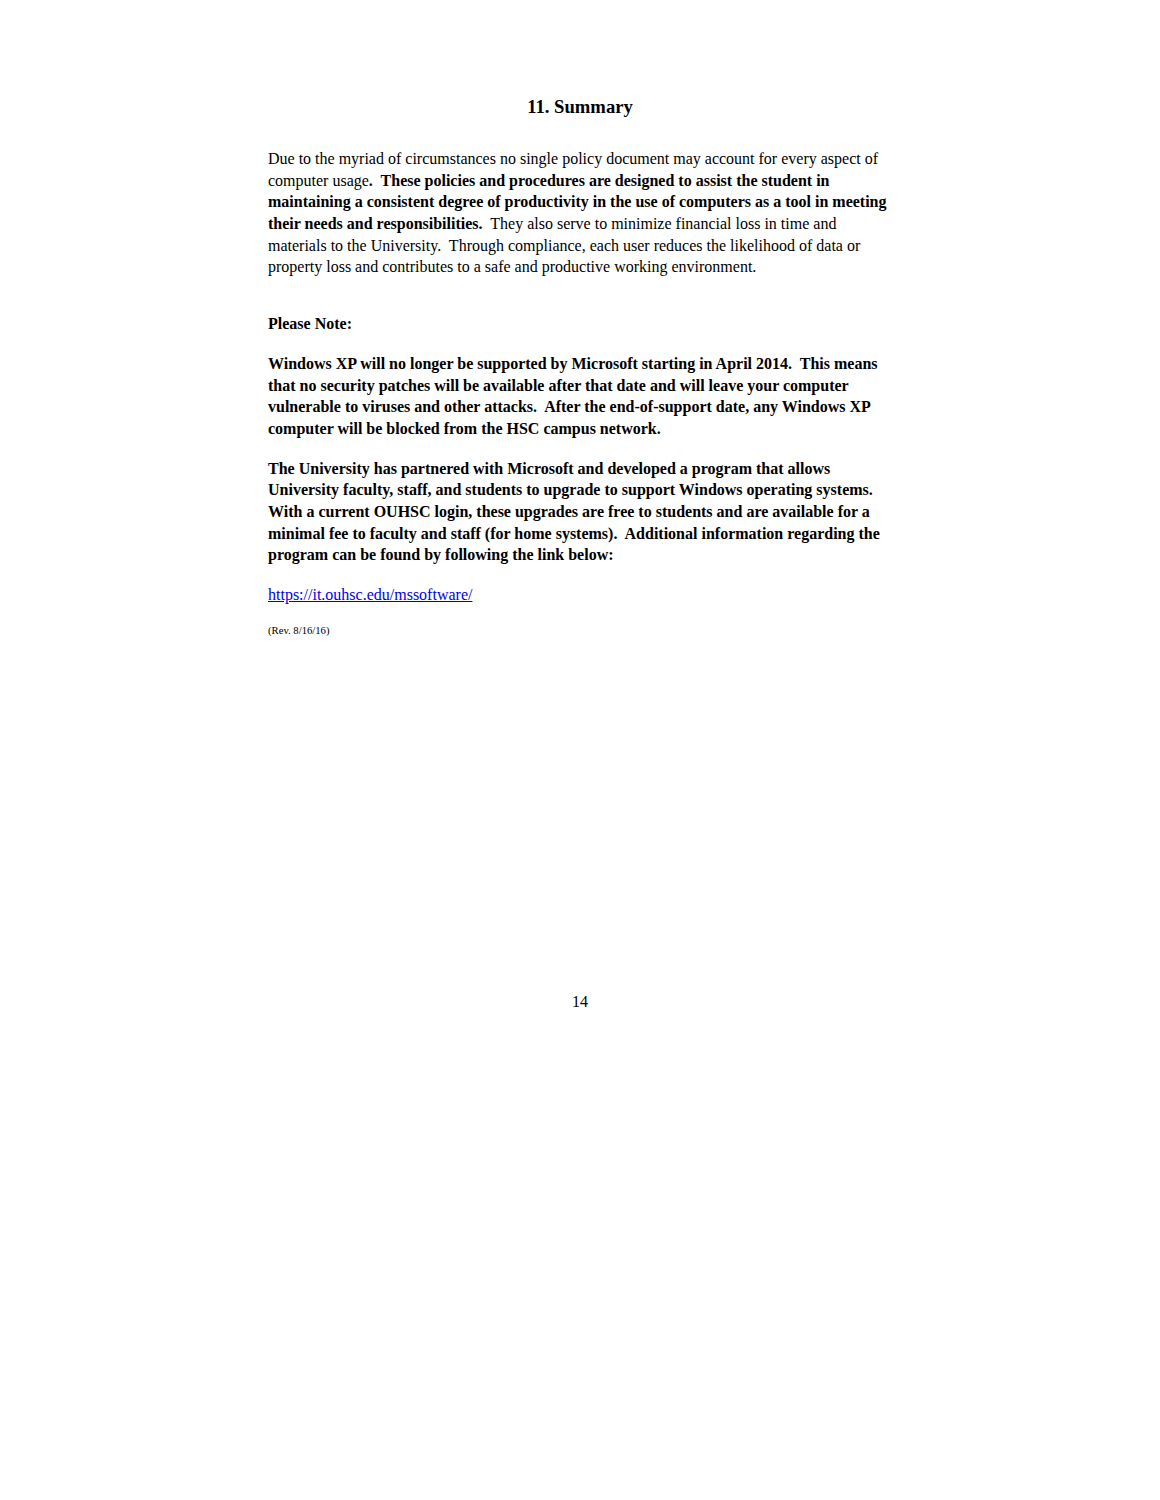11. Summary
Due to the myriad of circumstances no single policy document may account for every aspect of computer usage. These policies and procedures are designed to assist the student in maintaining a consistent degree of productivity in the use of computers as a tool in meeting their needs and responsibilities. They also serve to minimize financial loss in time and materials to the University. Through compliance, each user reduces the likelihood of data or property loss and contributes to a safe and productive working environment.
Please Note:
Windows XP will no longer be supported by Microsoft starting in April 2014. This means that no security patches will be available after that date and will leave your computer vulnerable to viruses and other attacks. After the end-of-support date, any Windows XP computer will be blocked from the HSC campus network.
The University has partnered with Microsoft and developed a program that allows University faculty, staff, and students to upgrade to support Windows operating systems. With a current OUHSC login, these upgrades are free to students and are available for a minimal fee to faculty and staff (for home systems). Additional information regarding the program can be found by following the link below:
https://it.ouhsc.edu/mssoftware/
(Rev. 8/16/16)
14